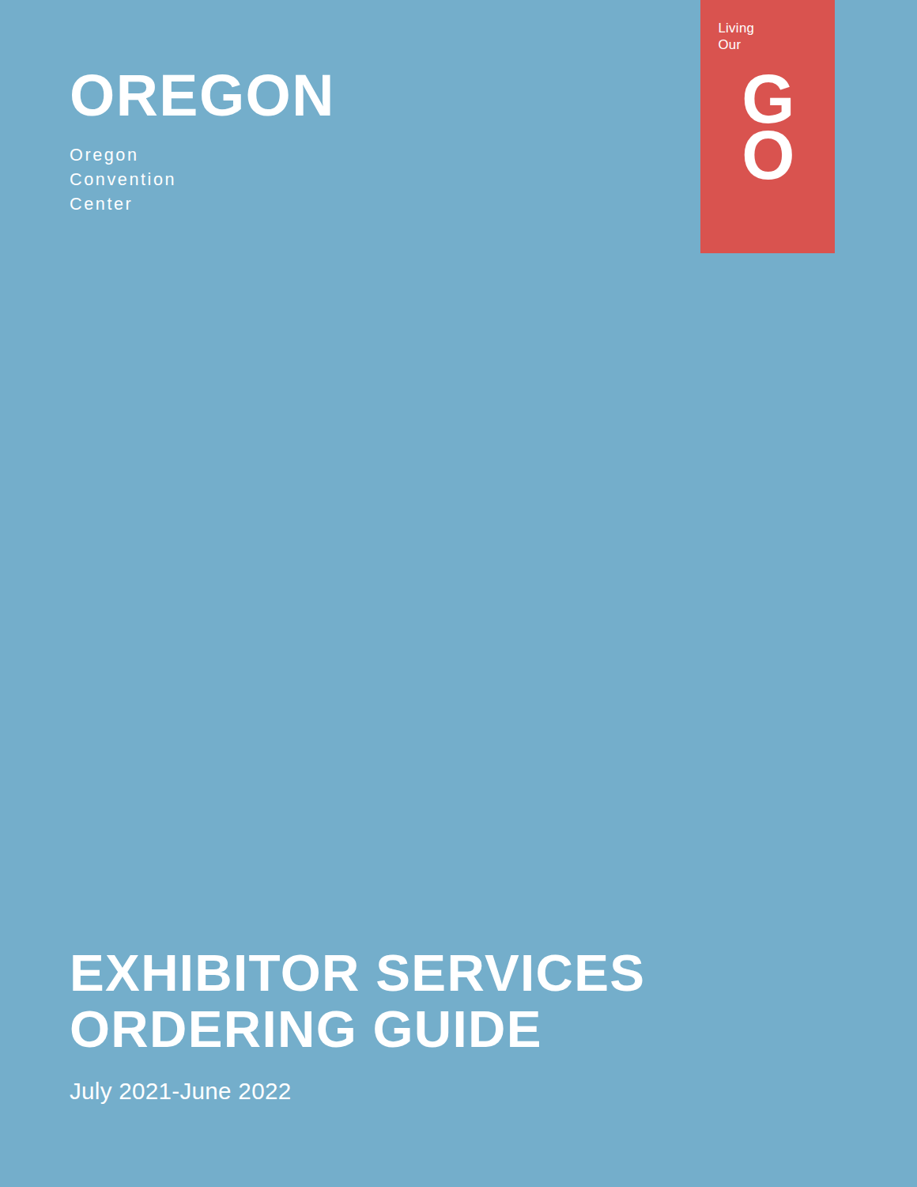OREGON
Oregon Convention Center
Living Our
G O
Exhibitor Services
Ordering Guide
July 2021-June 2022